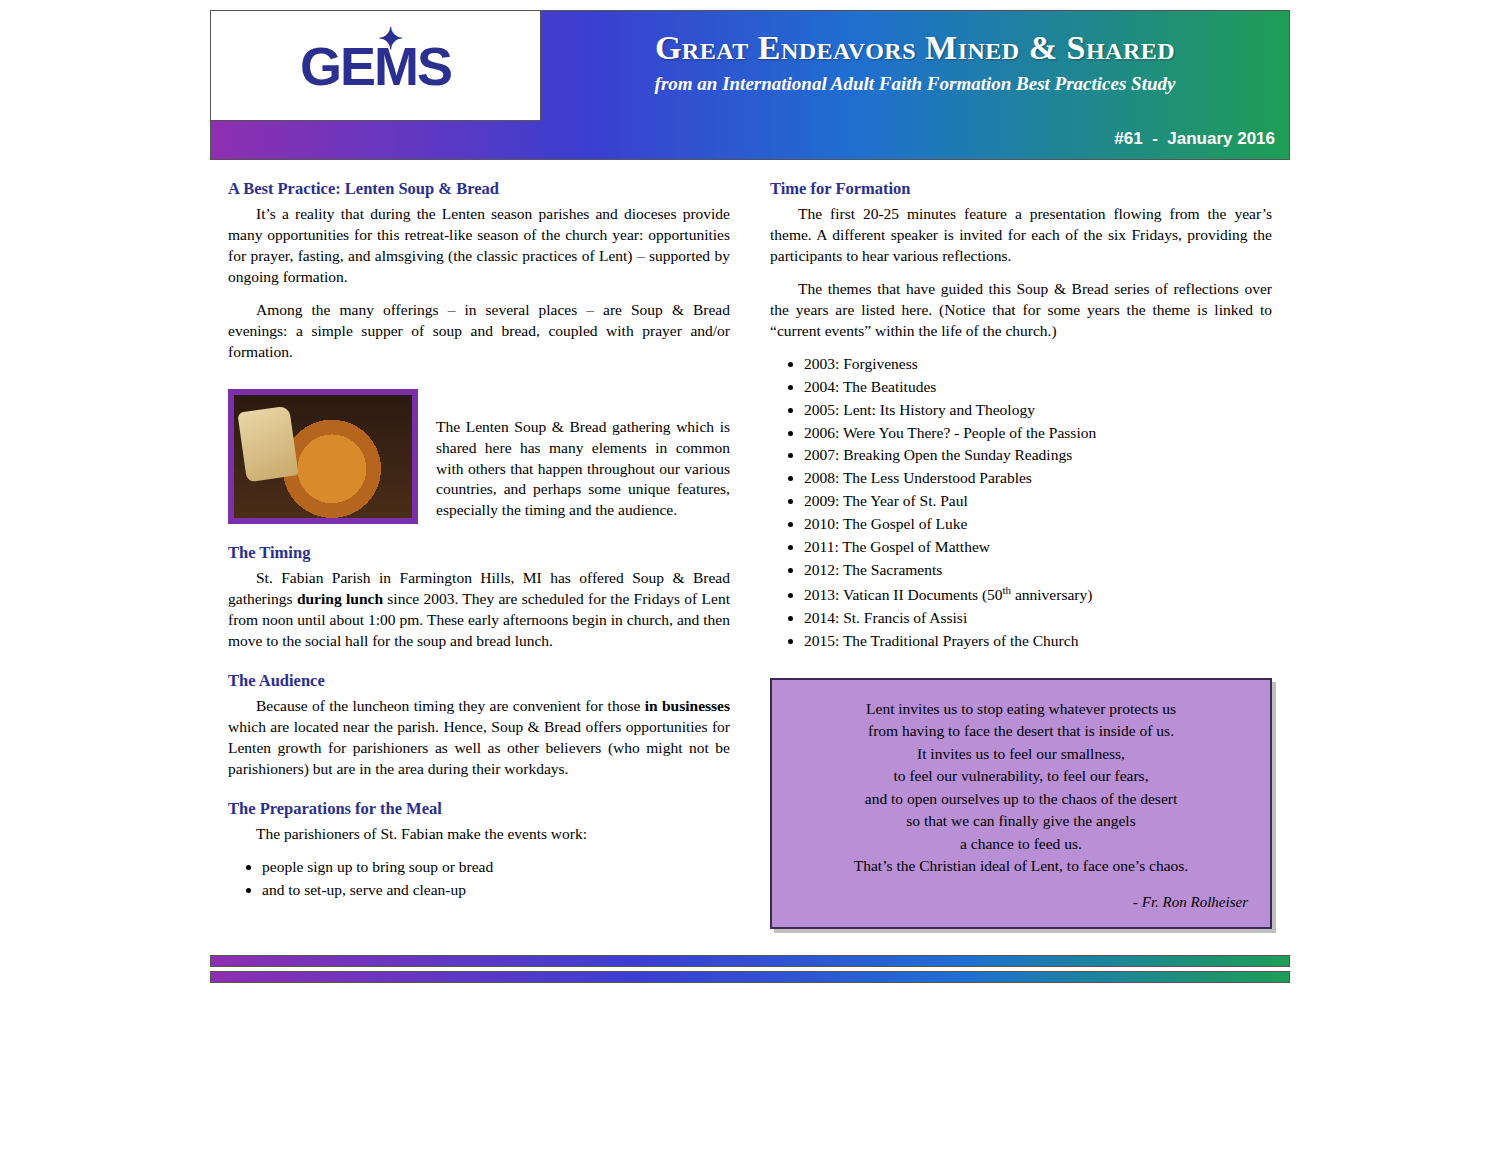✦GEMS
Great Endeavors Mined & Shared
from an International Adult Faith Formation Best Practices Study
#61 - January 2016
A Best Practice: Lenten Soup & Bread
It’s a reality that during the Lenten season parishes and dioceses provide many opportunities for this retreat-like season of the church year: opportunities for prayer, fasting, and almsgiving (the classic practices of Lent) – supported by ongoing formation.
Among the many offerings – in several places – are Soup & Bread evenings: a simple supper of soup and bread, coupled with prayer and/or formation.
The Lenten Soup & Bread gathering which is shared here has many elements in common with others that happen throughout our various countries, and perhaps some unique features, especially the timing and the audience.
The Timing
St. Fabian Parish in Farmington Hills, MI has offered Soup & Bread gatherings during lunch since 2003. They are scheduled for the Fridays of Lent from noon until about 1:00 pm. These early afternoons begin in church, and then move to the social hall for the soup and bread lunch.
The Audience
Because of the luncheon timing they are convenient for those in businesses which are located near the parish. Hence, Soup & Bread offers opportunities for Lenten growth for parishioners as well as other believers (who might not be parishioners) but are in the area during their workdays.
The Preparations for the Meal
The parishioners of St. Fabian make the events work:
people sign up to bring soup or bread
and to set-up, serve and clean-up
Time for Formation
The first 20-25 minutes feature a presentation flowing from the year’s theme. A different speaker is invited for each of the six Fridays, providing the participants to hear various reflections.
The themes that have guided this Soup & Bread series of reflections over the years are listed here. (Notice that for some years the theme is linked to “current events” within the life of the church.)
2003: Forgiveness
2004: The Beatitudes
2005: Lent: Its History and Theology
2006: Were You There? - People of the Passion
2007: Breaking Open the Sunday Readings
2008: The Less Understood Parables
2009: The Year of St. Paul
2010: The Gospel of Luke
2011: The Gospel of Matthew
2012: The Sacraments
2013: Vatican II Documents (50th anniversary)
2014: St. Francis of Assisi
2015: The Traditional Prayers of the Church
Lent invites us to stop eating whatever protects us
from having to face the desert that is inside of us.
It invites us to feel our smallness,
to feel our vulnerability, to feel our fears,
and to open ourselves up to the chaos of the desert
so that we can finally give the angels
a chance to feed us.
That’s the Christian ideal of Lent, to face one’s chaos.
- Fr. Ron Rolheiser